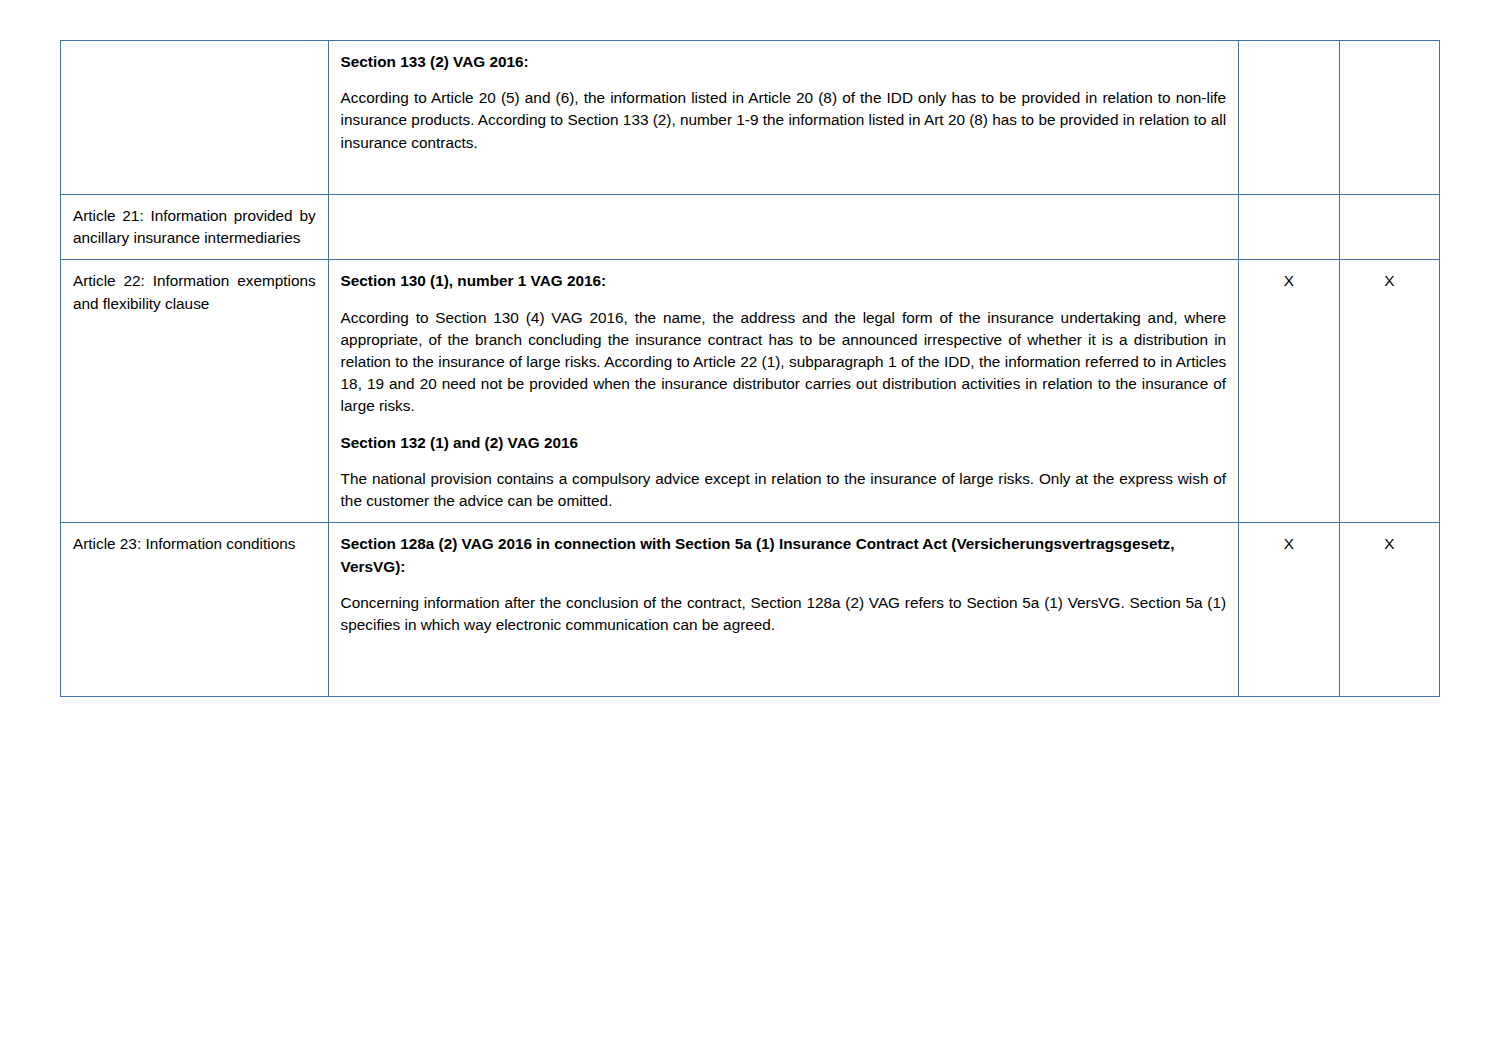| | Section 133 (2) VAG 2016: According to Article 20 (5) and (6), the information listed in Article 20 (8) of the IDD only has to be provided in relation to non-life insurance products. According to Section 133 (2), number 1-9 the information listed in Art 20 (8) has to be provided in relation to all insurance contracts. | | |
| Article 21: Information provided by ancillary insurance intermediaries | | | |
| Article 22: Information exemptions and flexibility clause | Section 130 (1), number 1 VAG 2016: According to Section 130 (4) VAG 2016, the name, the address and the legal form of the insurance undertaking and, where appropriate, of the branch concluding the insurance contract has to be announced irrespective of whether it is a distribution in relation to the insurance of large risks. According to Article 22 (1), subparagraph 1 of the IDD, the information referred to in Articles 18, 19 and 20 need not be provided when the insurance distributor carries out distribution activities in relation to the insurance of large risks. Section 132 (1) and (2) VAG 2016 The national provision contains a compulsory advice except in relation to the insurance of large risks. Only at the express wish of the customer the advice can be omitted. | X | X |
| Article 23: Information conditions | Section 128a (2) VAG 2016 in connection with Section 5a (1) Insurance Contract Act (Versicherungsvertragsgesetz, VersVG): Concerning information after the conclusion of the contract, Section 128a (2) VAG refers to Section 5a (1) VersVG. Section 5a (1) specifies in which way electronic communication can be agreed. | X | X |